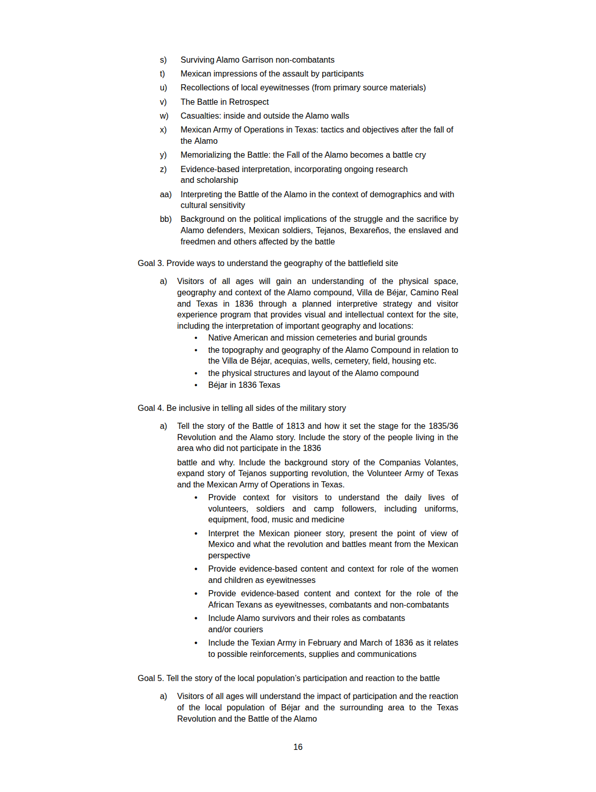s) Surviving Alamo Garrison non-combatants
t) Mexican impressions of the assault by participants
u) Recollections of local eyewitnesses (from primary source materials)
v) The Battle in Retrospect
w) Casualties: inside and outside the Alamo walls
x) Mexican Army of Operations in Texas: tactics and objectives after the fall of the Alamo
y) Memorializing the Battle: the Fall of the Alamo becomes a battle cry
z) Evidence-based interpretation, incorporating ongoing research and scholarship
aa) Interpreting the Battle of the Alamo in the context of demographics and with cultural sensitivity
bb) Background on the political implications of the struggle and the sacrifice by Alamo defenders, Mexican soldiers, Tejanos, Bexareños, the enslaved and freedmen and others affected by the battle
Goal 3. Provide ways to understand the geography of the battlefield site
a) Visitors of all ages will gain an understanding of the physical space, geography and context of the Alamo compound, Villa de Béjar, Camino Real and Texas in 1836 through a planned interpretive strategy and visitor experience program that provides visual and intellectual context for the site, including the interpretation of important geography and locations:
•Native American and mission cemeteries and burial grounds
•the topography and geography of the Alamo Compound in relation to the Villa de Béjar, acequias, wells, cemetery, field, housing etc.
•the physical structures and layout of the Alamo compound
•Béjar in 1836 Texas
Goal 4. Be inclusive in telling all sides of the military story
a) Tell the story of the Battle of 1813 and how it set the stage for the 1835/36 Revolution and the Alamo story. Include the story of the people living in the area who did not participate in the 1836 battle and why. Include the background story of the Companias Volantes, expand story of Tejanos supporting revolution, the Volunteer Army of Texas and the Mexican Army of Operations in Texas.
•Provide context for visitors to understand the daily lives of volunteers, soldiers and camp followers, including uniforms, equipment, food, music and medicine
•Interpret the Mexican pioneer story, present the point of view of Mexico and what the revolution and battles meant from the Mexican perspective
•Provide evidence-based content and context for role of the women and children as eyewitnesses
•Provide evidence-based content and context for the role of the African Texans as eyewitnesses, combatants and non-combatants
•Include Alamo survivors and their roles as combatants and/or couriers
•Include the Texian Army in February and March of 1836 as it relates to possible reinforcements, supplies and communications
Goal 5. Tell the story of the local population’s participation and reaction to the battle
a) Visitors of all ages will understand the impact of participation and the reaction of the local population of Béjar and the surrounding area to the Texas Revolution and the Battle of the Alamo
16